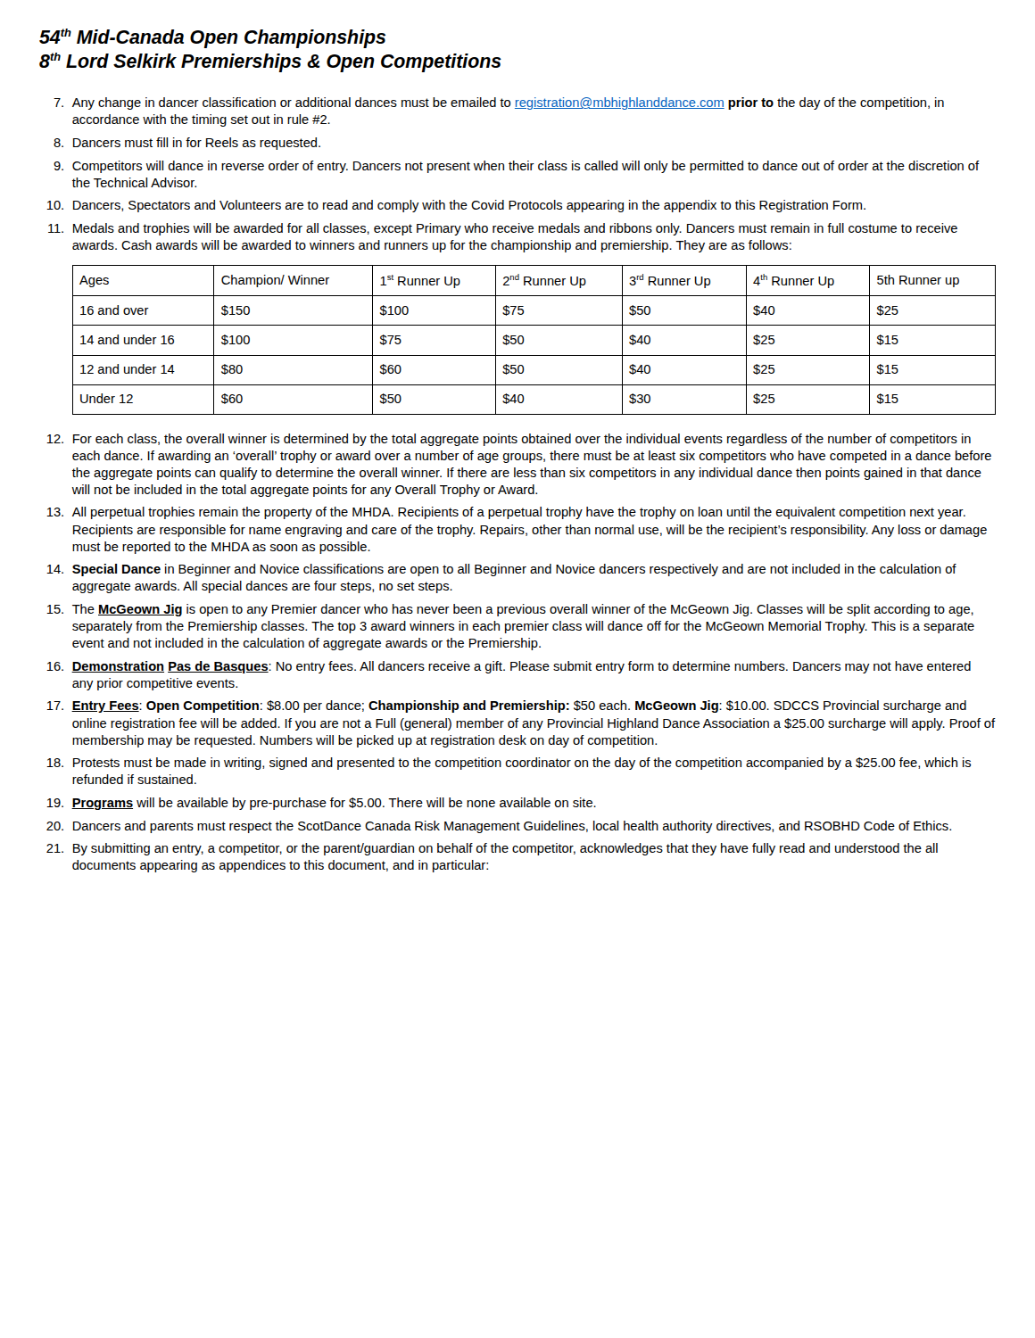54th Mid-Canada Open Championships
8th Lord Selkirk Premierships & Open Competitions
Any change in dancer classification or additional dances must be emailed to registration@mbhighlanddance.com prior to the day of the competition, in accordance with the timing set out in rule #2.
Dancers must fill in for Reels as requested.
Competitors will dance in reverse order of entry. Dancers not present when their class is called will only be permitted to dance out of order at the discretion of the Technical Advisor.
Dancers, Spectators and Volunteers are to read and comply with the Covid Protocols appearing in the appendix to this Registration Form.
Medals and trophies will be awarded for all classes, except Primary who receive medals and ribbons only. Dancers must remain in full costume to receive awards. Cash awards will be awarded to winners and runners up for the championship and premiership. They are as follows:
| Ages | Champion/ Winner | 1 st Runner Up | 2 nd Runner Up | 3 rd Runner Up | 4 th Runner Up | 5th Runner up |
| --- | --- | --- | --- | --- | --- | --- |
| 16 and over | $150 | $100 | $75 | $50 | $40 | $25 |
| 14 and under 16 | $100 | $75 | $50 | $40 | $25 | $15 |
| 12 and under 14 | $80 | $60 | $50 | $40 | $25 | $15 |
| Under 12 | $60 | $50 | $40 | $30 | $25 | $15 |
For each class, the overall winner is determined by the total aggregate points obtained over the individual events regardless of the number of competitors in each dance. If awarding an ‘overall’ trophy or award over a number of age groups, there must be at least six competitors who have competed in a dance before the aggregate points can qualify to determine the overall winner. If there are less than six competitors in any individual dance then points gained in that dance will not be included in the total aggregate points for any Overall Trophy or Award.
All perpetual trophies remain the property of the MHDA. Recipients of a perpetual trophy have the trophy on loan until the equivalent competition next year. Recipients are responsible for name engraving and care of the trophy. Repairs, other than normal use, will be the recipient’s responsibility. Any loss or damage must be reported to the MHDA as soon as possible.
Special Dance in Beginner and Novice classifications are open to all Beginner and Novice dancers respectively and are not included in the calculation of aggregate awards. All special dances are four steps, no set steps.
The McGeown Jig is open to any Premier dancer who has never been a previous overall winner of the McGeown Jig. Classes will be split according to age, separately from the Premiership classes. The top 3 award winners in each premier class will dance off for the McGeown Memorial Trophy. This is a separate event and not included in the calculation of aggregate awards or the Premiership.
Demonstration Pas de Basques: No entry fees. All dancers receive a gift. Please submit entry form to determine numbers. Dancers may not have entered any prior competitive events.
Entry Fees: Open Competition: $8.00 per dance; Championship and Premiership: $50 each. McGeown Jig: $10.00. SDCCS Provincial surcharge and online registration fee will be added. If you are not a Full (general) member of any Provincial Highland Dance Association a $25.00 surcharge will apply. Proof of membership may be requested. Numbers will be picked up at registration desk on day of competition.
Protests must be made in writing, signed and presented to the competition coordinator on the day of the competition accompanied by a $25.00 fee, which is refunded if sustained.
Programs will be available by pre-purchase for $5.00. There will be none available on site.
Dancers and parents must respect the ScotDance Canada Risk Management Guidelines, local health authority directives, and RSOBHD Code of Ethics.
By submitting an entry, a competitor, or the parent/guardian on behalf of the competitor, acknowledges that they have fully read and understood the all documents appearing as appendices to this document, and in particular: